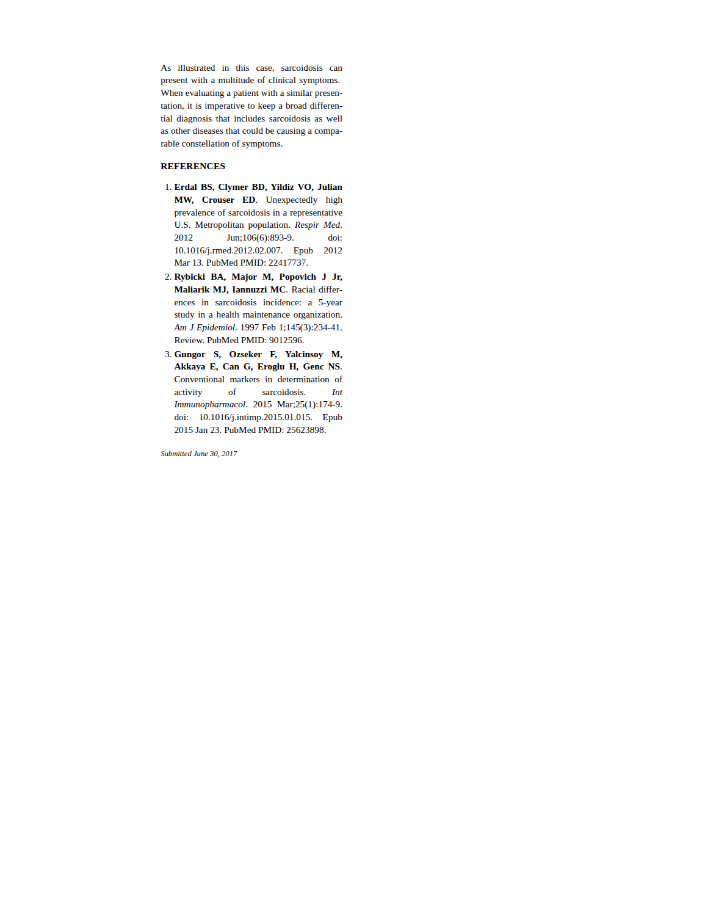As illustrated in this case, sarcoidosis can present with a multitude of clinical symptoms. When evaluating a patient with a similar presentation, it is imperative to keep a broad differential diagnosis that includes sarcoidosis as well as other diseases that could be causing a comparable constellation of symptoms.
REFERENCES
Erdal BS, Clymer BD, Yildiz VO, Julian MW, Crouser ED. Unexpectedly high prevalence of sarcoidosis in a representative U.S. Metropolitan population. Respir Med. 2012 Jun;106(6):893-9. doi: 10.1016/j.rmed.2012.02.007. Epub 2012 Mar 13. PubMed PMID: 22417737.
Rybicki BA, Major M, Popovich J Jr, Maliarik MJ, Iannuzzi MC. Racial differences in sarcoidosis incidence: a 5-year study in a health maintenance organization. Am J Epidemiol. 1997 Feb 1;145(3):234-41. Review. PubMed PMID: 9012596.
Gungor S, Ozseker F, Yalcinsoy M, Akkaya E, Can G, Eroglu H, Genc NS. Conventional markers in determination of activity of sarcoidosis. Int Immunopharmacol. 2015 Mar;25(1):174-9. doi: 10.1016/j.intimp.2015.01.015. Epub 2015 Jan 23. PubMed PMID: 25623898.
Submitted June 30, 2017